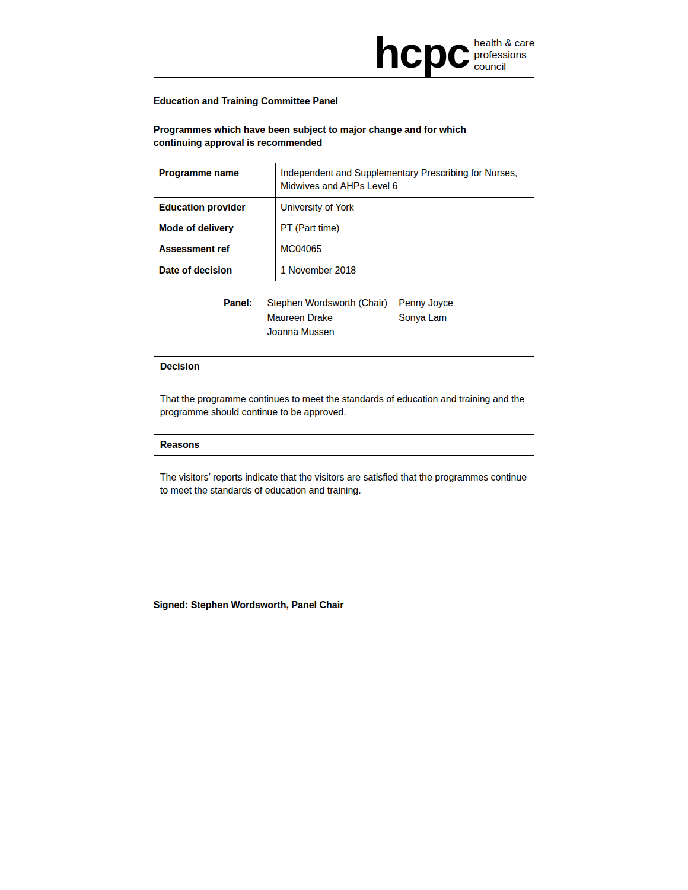hcpc health & care
professions
council
Education and Training Committee Panel
Programmes which have been subject to major change and for which
continuing approval is recommended
| Programme name | Independent and Supplementary Prescribing for Nurses, Midwives and AHPs Level 6 |
| Education provider | University of York |
| Mode of delivery | PT (Part time) |
| Assessment ref | MC04065 |
| Date of decision | 1 November 2018 |
| Panel: | Stephen Wordsworth (Chair) | Penny Joyce |
| | Maureen Drake | Sonya Lam |
| | Joanna Mussen | |
| Decision |
| That the programme continues to meet the standards of education and training and the programme should continue to be approved. |
| Reasons |
| The visitors’ reports indicate that the visitors are satisfied that the programmes continue to meet the standards of education and training. |
Signed: Stephen Wordsworth, Panel Chair